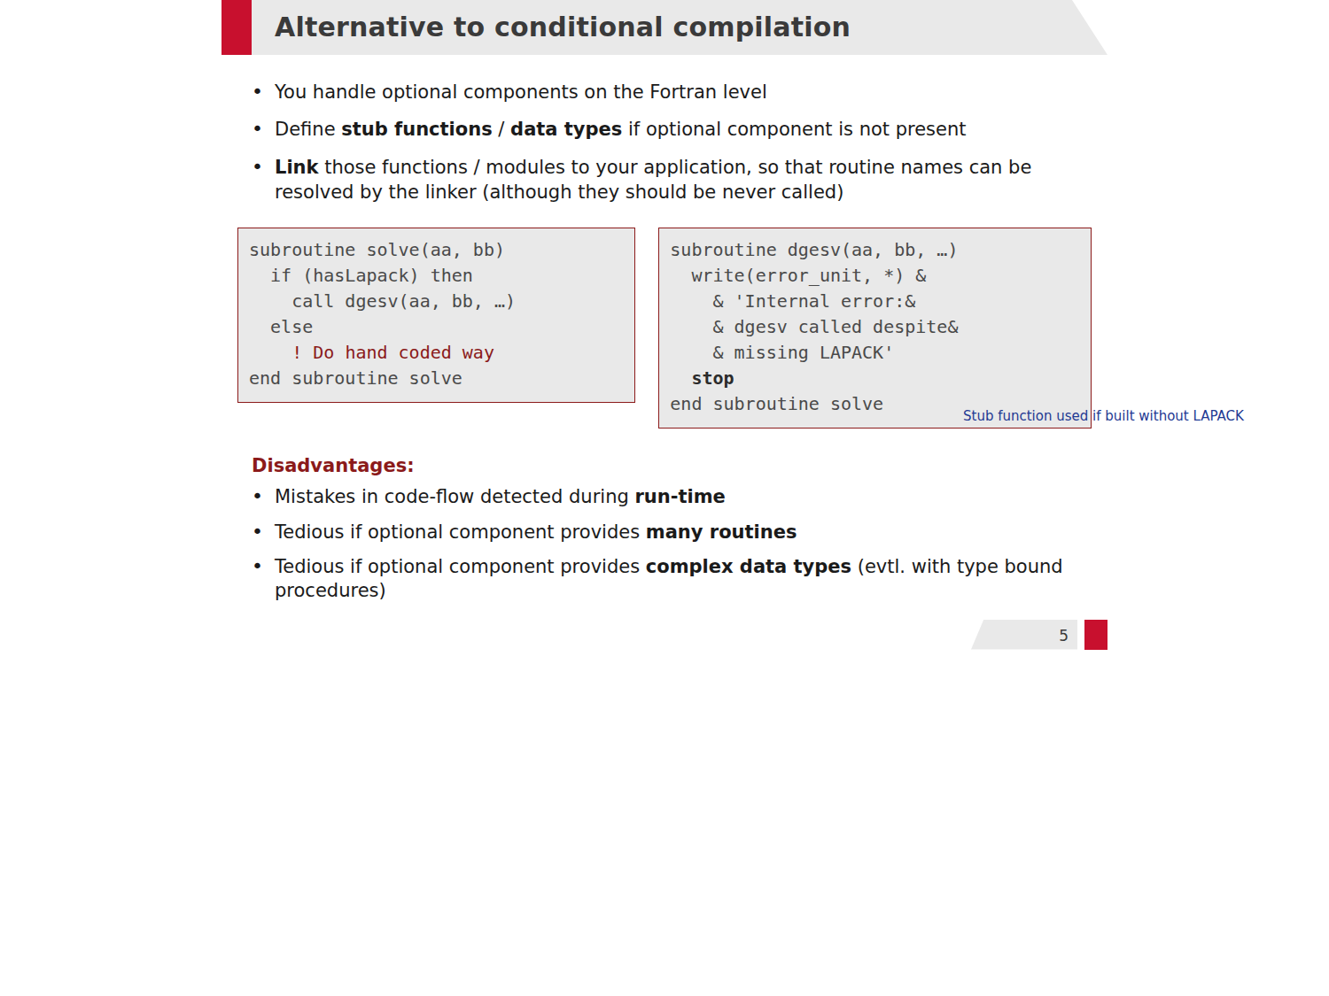Alternative to conditional compilation
You handle optional components on the Fortran level
Define stub functions / data types if optional component is not present
Link those functions / modules to your application, so that routine names can be resolved by the linker (although they should be never called)
subroutine solve(aa, bb) if (hasLapack) then call dgesv(aa, bb, …) else ! Do hand coded way end subroutine solve
subroutine dgesv(aa, bb, …) write(error_unit, *) & & 'Internal error:& & dgesv called despite& & missing LAPACK' stop end subroutine solveStub function used if built without LAPACK
Disadvantages:
Mistakes in code-flow detected during run-time
Tedious if optional component provides many routines
Tedious if optional component provides complex data types (evtl. with type bound procedures)
5